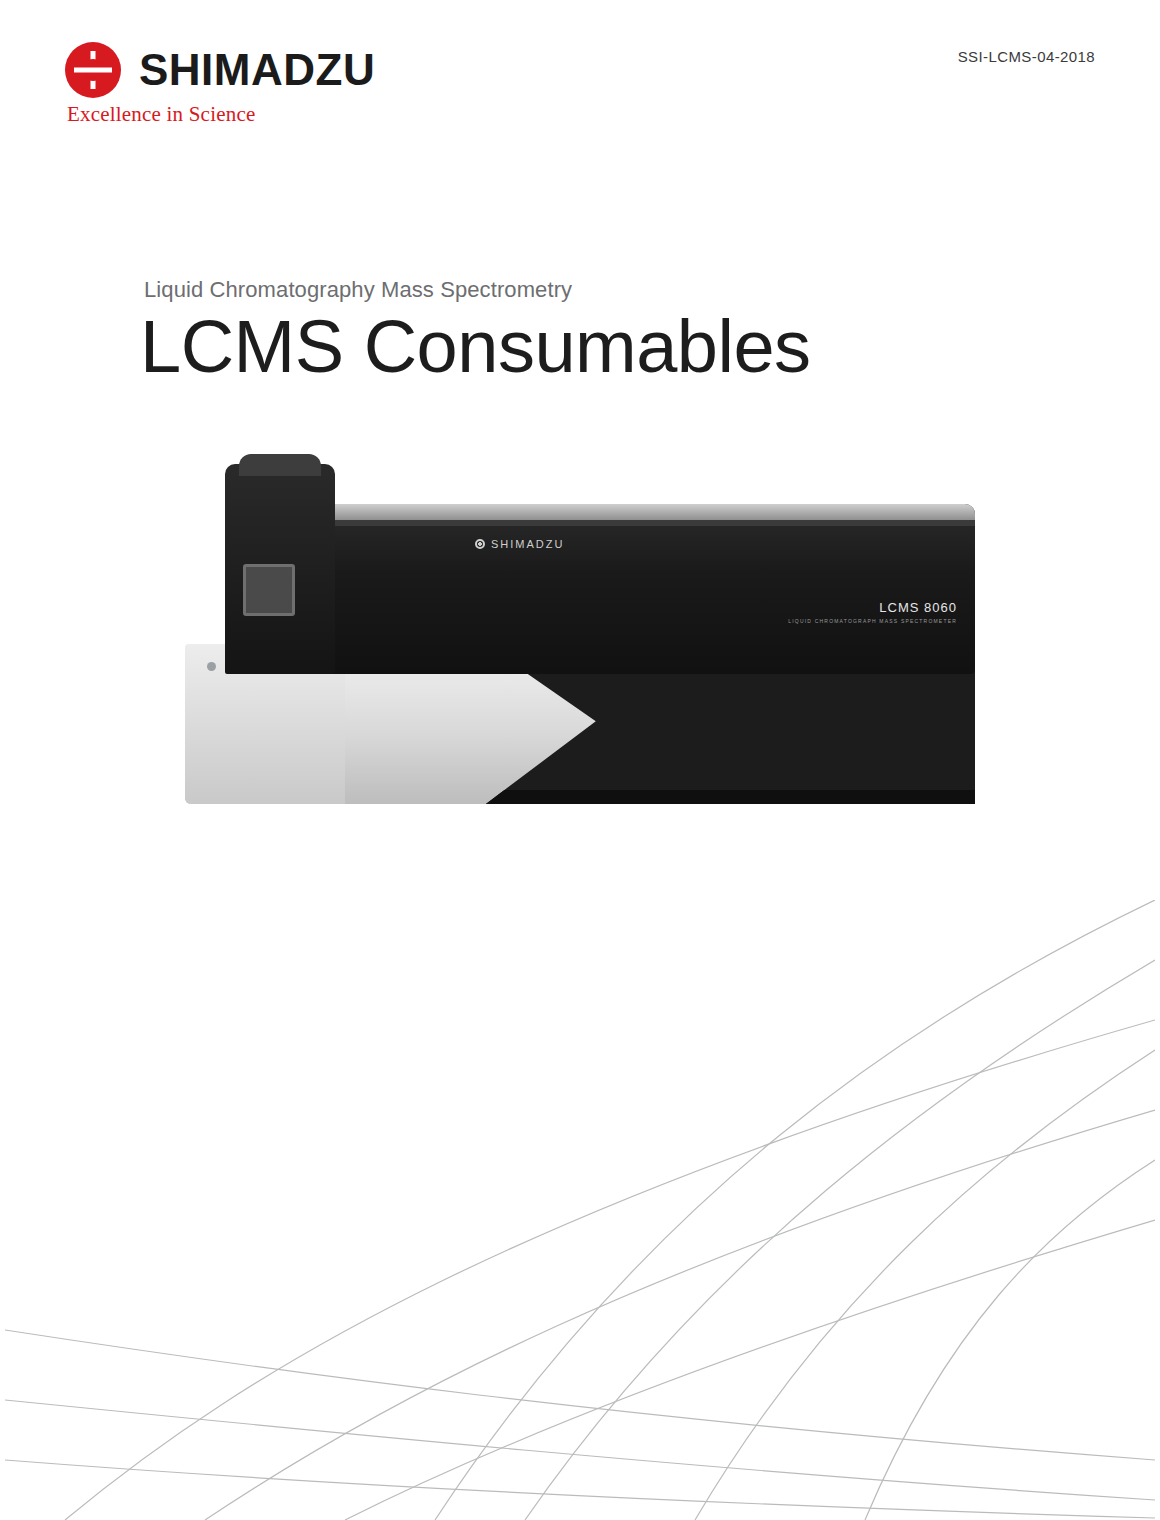SHIMADZU
Excellence in Science
SSI-LCMS-04-2018
Liquid Chromatography Mass Spectrometry
LCMS Consumables
SHIMADZU
LCMS 8060LIQUID CHROMATOGRAPH MASS SPECTROMETER